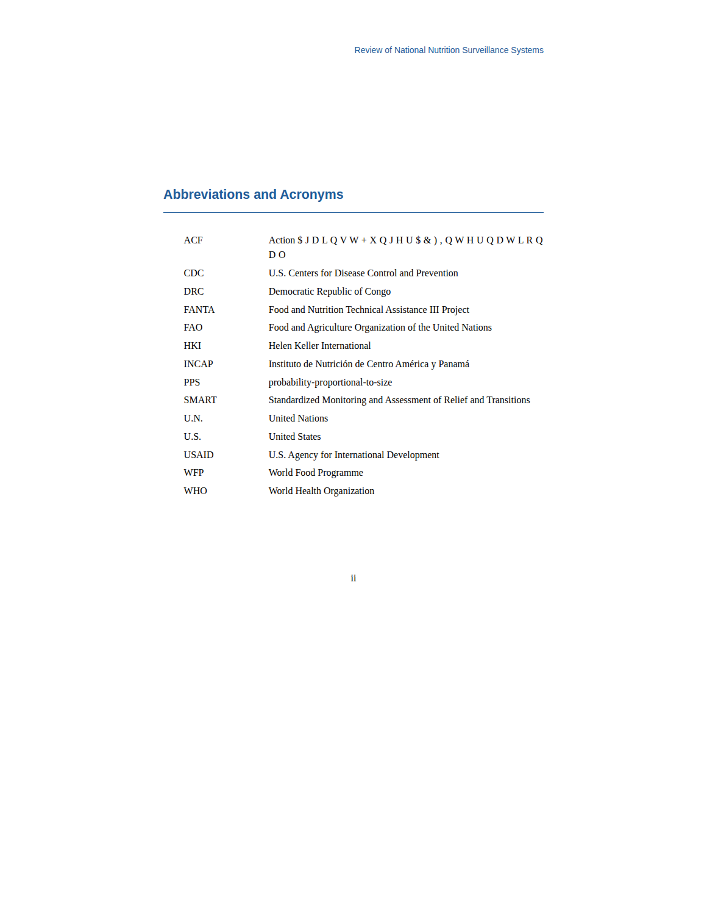Review of National Nutrition Surveillance Systems
Abbreviations and Acronyms
| ACF | Action $ J D L Q V W + X Q J H U $ & ) , Q W H U Q D W L R Q D O |
| CDC | U.S. Centers for Disease Control and Prevention |
| DRC | Democratic Republic of Congo |
| FANTA | Food and Nutrition Technical Assistance III Project |
| FAO | Food and Agriculture Organization of the United Nations |
| HKI | Helen Keller International |
| INCAP | Instituto de Nutrición de Centro América y Panamá |
| PPS | probability-proportional-to-size |
| SMART | Standardized Monitoring and Assessment of Relief and Transitions |
| U.N. | United Nations |
| U.S. | United States |
| USAID | U.S. Agency for International Development |
| WFP | World Food Programme |
| WHO | World Health Organization |
ii